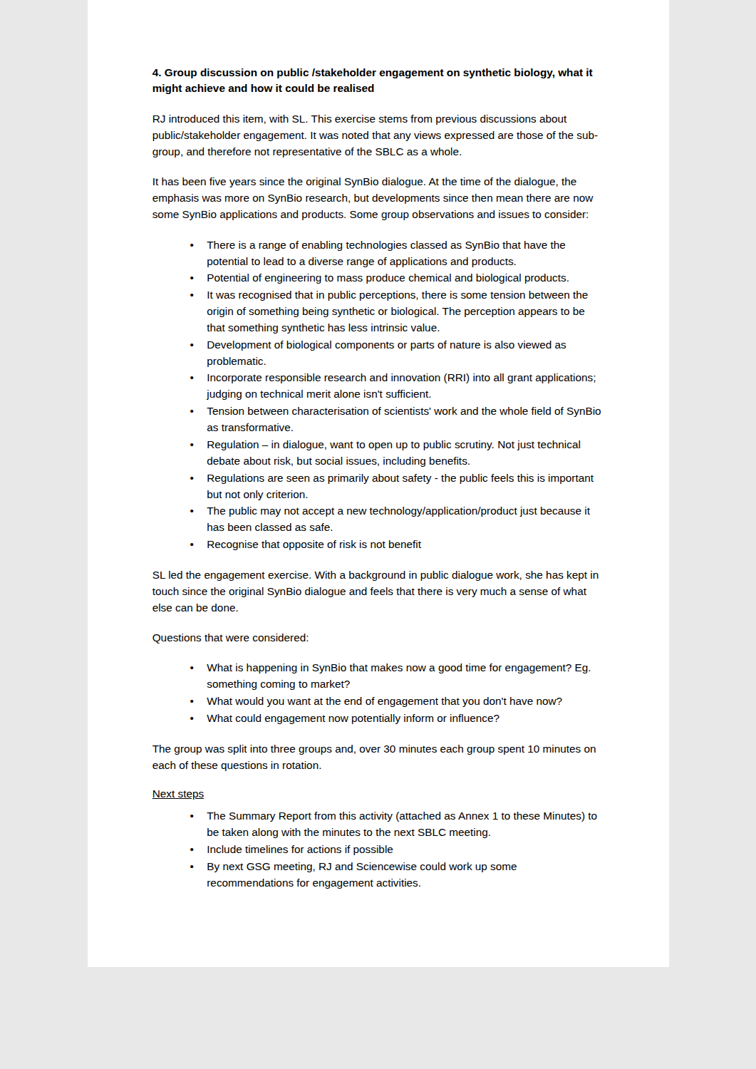4. Group discussion on public /stakeholder engagement on synthetic biology, what it might achieve and how it could be realised
RJ introduced this item, with SL. This exercise stems from previous discussions about public/stakeholder engagement. It was noted that any views expressed are those of the sub-group, and therefore not representative of the SBLC as a whole.
It has been five years since the original SynBio dialogue. At the time of the dialogue, the emphasis was more on SynBio research, but developments since then mean there are now some SynBio applications and products. Some group observations and issues to consider:
There is a range of enabling technologies classed as SynBio that have the potential to lead to a diverse range of applications and products.
Potential of engineering to mass produce chemical and biological products.
It was recognised that in public perceptions, there is some tension between the origin of something being synthetic or biological. The perception appears to be that something synthetic has less intrinsic value.
Development of biological components or parts of nature is also viewed as problematic.
Incorporate responsible research and innovation (RRI) into all grant applications; judging on technical merit alone isn't sufficient.
Tension between characterisation of scientists' work and the whole field of SynBio as transformative.
Regulation – in dialogue, want to open up to public scrutiny. Not just technical debate about risk, but social issues, including benefits.
Regulations are seen as primarily about safety - the public feels this is important but not only criterion.
The public may not accept a new technology/application/product just because it has been classed as safe.
Recognise that opposite of risk is not benefit
SL led the engagement exercise. With a background in public dialogue work, she has kept in touch since the original SynBio dialogue and feels that there is very much a sense of what else can be done.
Questions that were considered:
What is happening in SynBio that makes now a good time for engagement? Eg. something coming to market?
What would you want at the end of engagement that you don't have now?
What could engagement now potentially inform or influence?
The group was split into three groups and, over 30 minutes each group spent 10 minutes on each of these questions in rotation.
Next steps
The Summary Report from this activity (attached as Annex 1 to these Minutes) to be taken along with the minutes to the next SBLC meeting.
Include timelines for actions if possible
By next GSG meeting, RJ and Sciencewise could work up some recommendations for engagement activities.